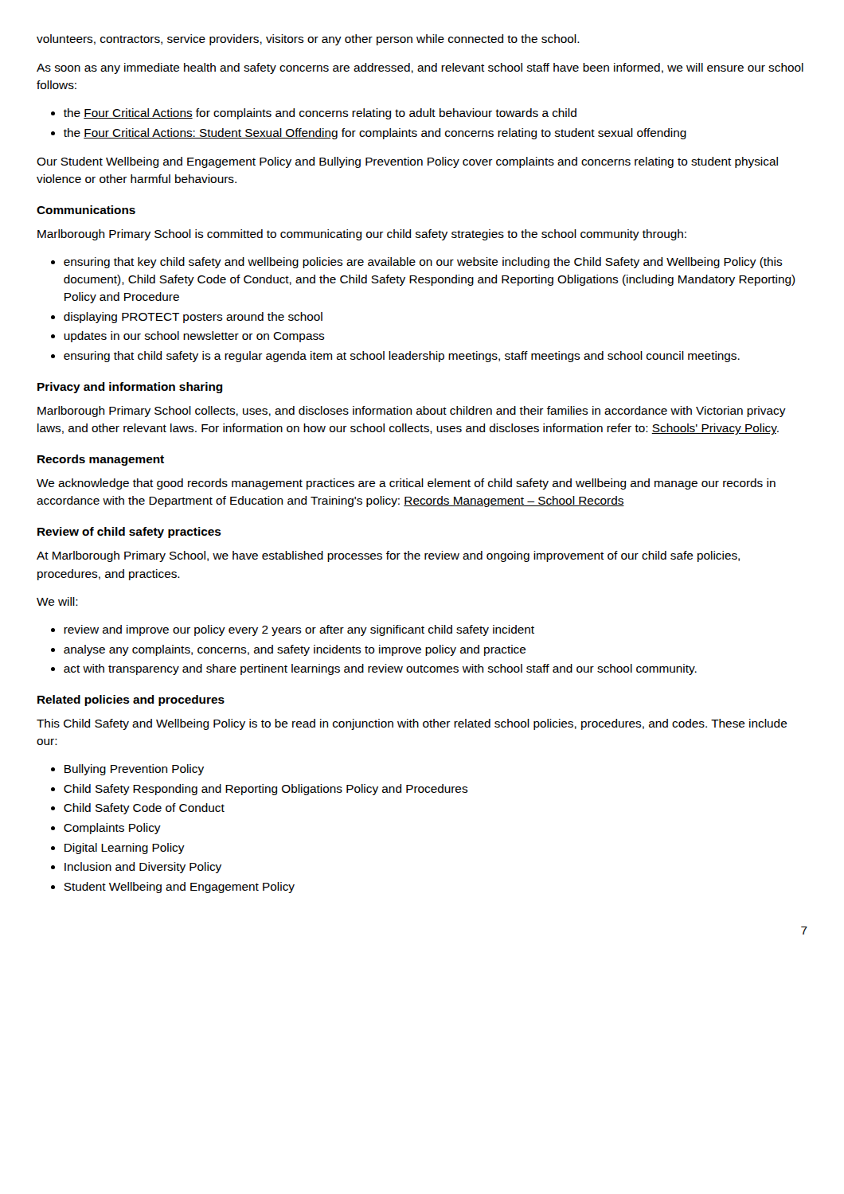volunteers, contractors, service providers, visitors or any other person while connected to the school.
As soon as any immediate health and safety concerns are addressed, and relevant school staff have been informed, we will ensure our school follows:
the Four Critical Actions for complaints and concerns relating to adult behaviour towards a child
the Four Critical Actions: Student Sexual Offending for complaints and concerns relating to student sexual offending
Our Student Wellbeing and Engagement Policy and Bullying Prevention Policy cover complaints and concerns relating to student physical violence or other harmful behaviours.
Communications
Marlborough Primary School is committed to communicating our child safety strategies to the school community through:
ensuring that key child safety and wellbeing policies are available on our website including the Child Safety and Wellbeing Policy (this document), Child Safety Code of Conduct, and the Child Safety Responding and Reporting Obligations (including Mandatory Reporting) Policy and Procedure
displaying PROTECT posters around the school
updates in our school newsletter or on Compass
ensuring that child safety is a regular agenda item at school leadership meetings, staff meetings and school council meetings.
Privacy and information sharing
Marlborough Primary School collects, uses, and discloses information about children and their families in accordance with Victorian privacy laws, and other relevant laws. For information on how our school collects, uses and discloses information refer to: Schools' Privacy Policy.
Records management
We acknowledge that good records management practices are a critical element of child safety and wellbeing and manage our records in accordance with the Department of Education and Training's policy: Records Management – School Records
Review of child safety practices
At Marlborough Primary School, we have established processes for the review and ongoing improvement of our child safe policies, procedures, and practices.
We will:
review and improve our policy every 2 years or after any significant child safety incident
analyse any complaints, concerns, and safety incidents to improve policy and practice
act with transparency and share pertinent learnings and review outcomes with school staff and our school community.
Related policies and procedures
This Child Safety and Wellbeing Policy is to be read in conjunction with other related school policies, procedures, and codes. These include our:
Bullying Prevention Policy
Child Safety Responding and Reporting Obligations Policy and Procedures
Child Safety Code of Conduct
Complaints Policy
Digital Learning Policy
Inclusion and Diversity Policy
Student Wellbeing and Engagement Policy
7